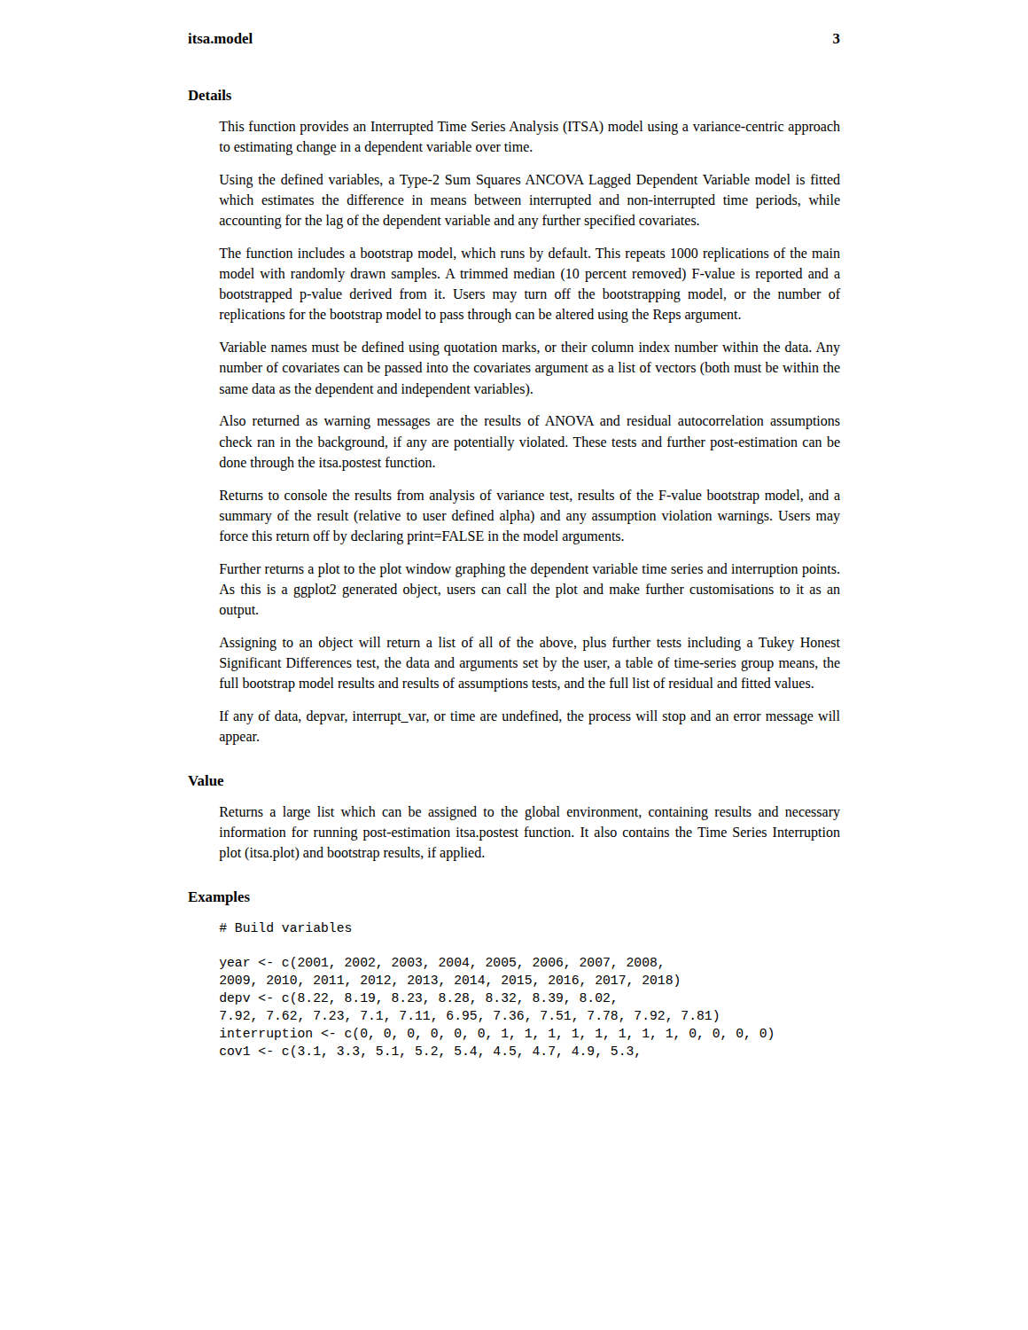itsa.model 3
Details
This function provides an Interrupted Time Series Analysis (ITSA) model using a variance-centric approach to estimating change in a dependent variable over time.
Using the defined variables, a Type-2 Sum Squares ANCOVA Lagged Dependent Variable model is fitted which estimates the difference in means between interrupted and non-interrupted time periods, while accounting for the lag of the dependent variable and any further specified covariates.
The function includes a bootstrap model, which runs by default. This repeats 1000 replications of the main model with randomly drawn samples. A trimmed median (10 percent removed) F-value is reported and a bootstrapped p-value derived from it. Users may turn off the bootstrapping model, or the number of replications for the bootstrap model to pass through can be altered using the Reps argument.
Variable names must be defined using quotation marks, or their column index number within the data. Any number of covariates can be passed into the covariates argument as a list of vectors (both must be within the same data as the dependent and independent variables).
Also returned as warning messages are the results of ANOVA and residual autocorrelation assumptions check ran in the background, if any are potentially violated. These tests and further post-estimation can be done through the itsa.postest function.
Returns to console the results from analysis of variance test, results of the F-value bootstrap model, and a summary of the result (relative to user defined alpha) and any assumption violation warnings. Users may force this return off by declaring print=FALSE in the model arguments.
Further returns a plot to the plot window graphing the dependent variable time series and interruption points. As this is a ggplot2 generated object, users can call the plot and make further customisations to it as an output.
Assigning to an object will return a list of all of the above, plus further tests including a Tukey Honest Significant Differences test, the data and arguments set by the user, a table of time-series group means, the full bootstrap model results and results of assumptions tests, and the full list of residual and fitted values.
If any of data, depvar, interrupt_var, or time are undefined, the process will stop and an error message will appear.
Value
Returns a large list which can be assigned to the global environment, containing results and necessary information for running post-estimation itsa.postest function. It also contains the Time Series Interruption plot (itsa.plot) and bootstrap results, if applied.
Examples
# Build variables

year <- c(2001, 2002, 2003, 2004, 2005, 2006, 2007, 2008,
2009, 2010, 2011, 2012, 2013, 2014, 2015, 2016, 2017, 2018)
depv <- c(8.22, 8.19, 8.23, 8.28, 8.32, 8.39, 8.02,
7.92, 7.62, 7.23, 7.1, 7.11, 6.95, 7.36, 7.51, 7.78, 7.92, 7.81)
interruption <- c(0, 0, 0, 0, 0, 0, 1, 1, 1, 1, 1, 1, 1, 1, 0, 0, 0, 0)
cov1 <- c(3.1, 3.3, 5.1, 5.2, 5.4, 4.5, 4.7, 4.9, 5.3,